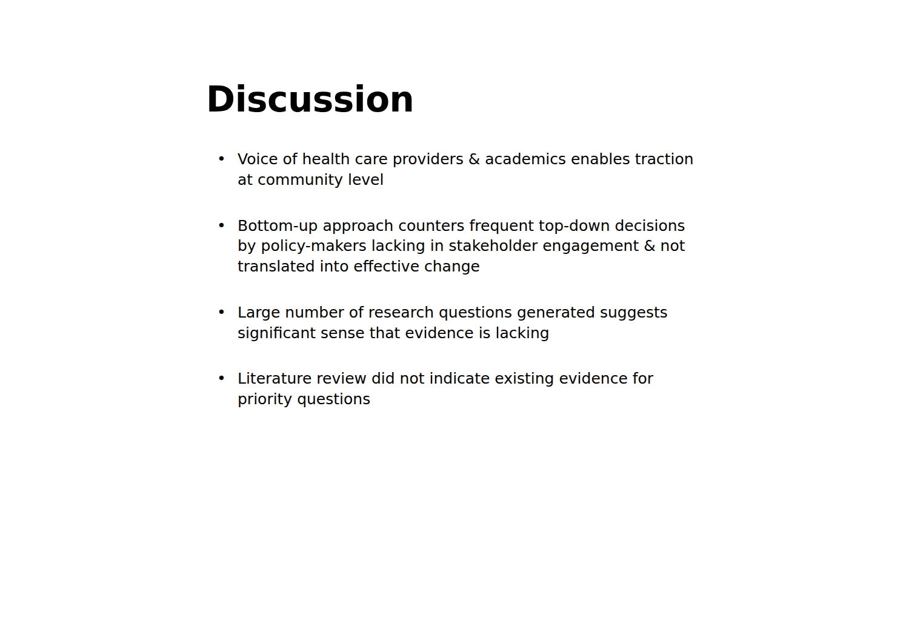Discussion
Voice of health care providers & academics enables traction at community level
Bottom-up approach counters frequent top-down decisions by policy-makers lacking in stakeholder engagement & not translated into effective change
Large number of research questions generated suggests significant sense that evidence is lacking
Literature review did not indicate existing evidence for priority questions